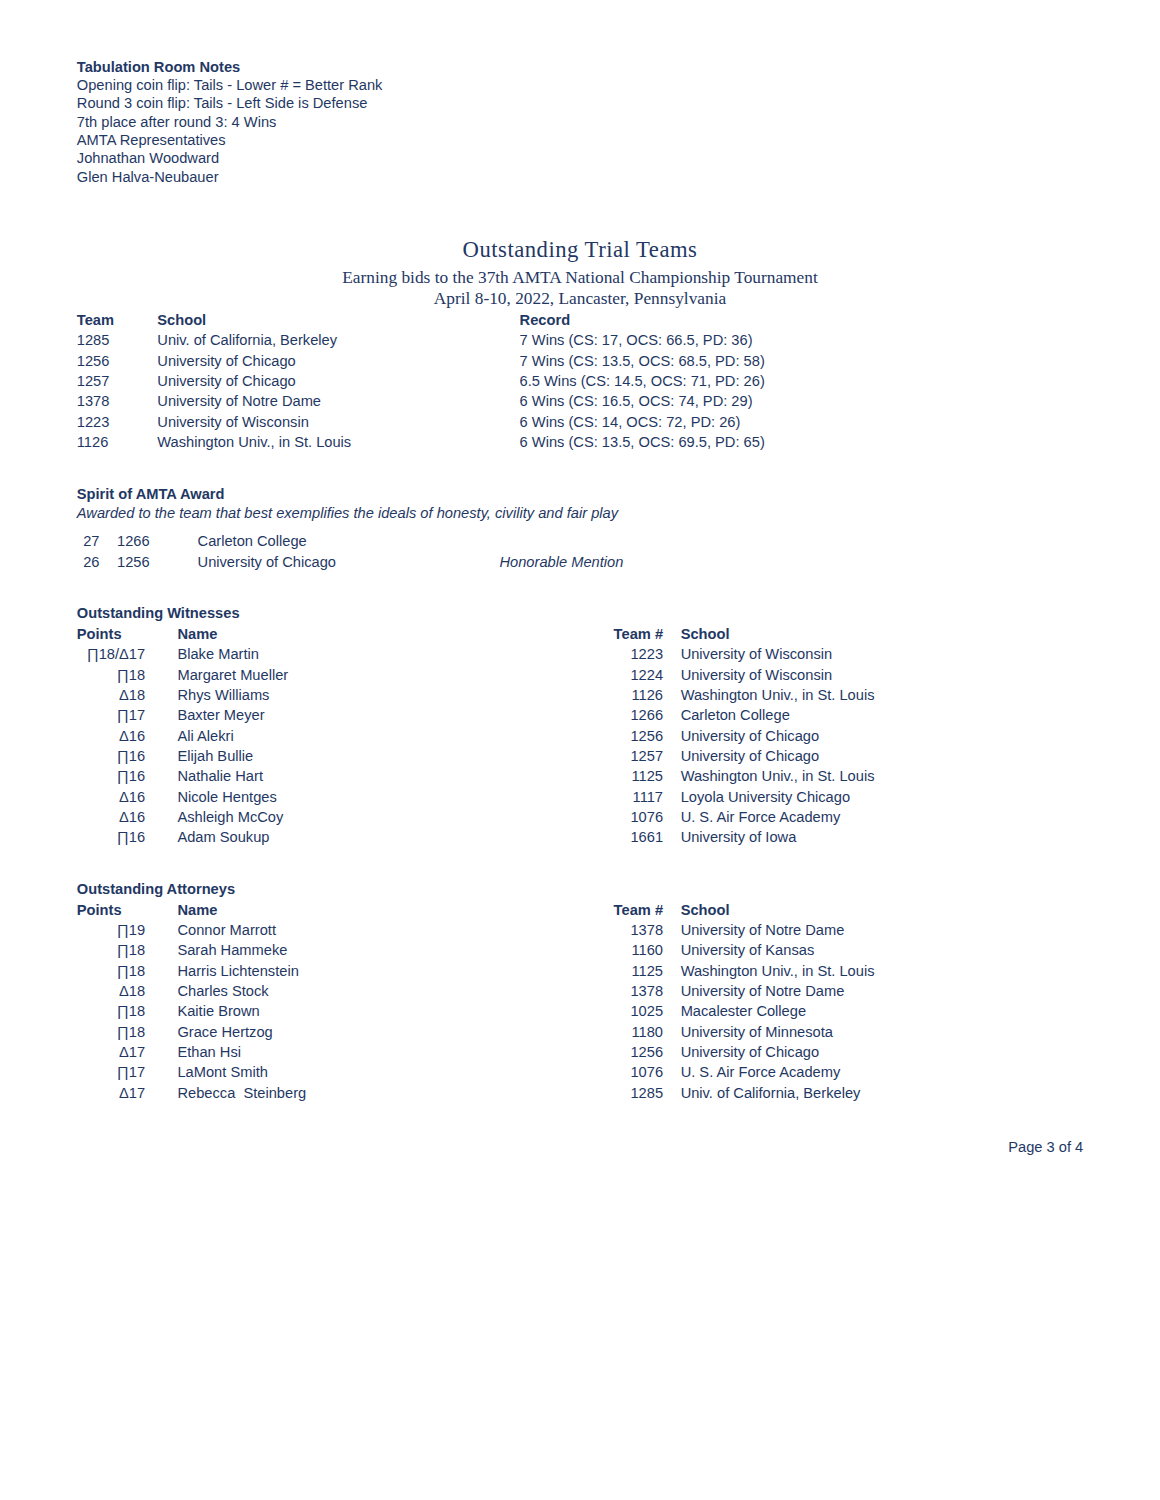Tabulation Room Notes
Opening coin flip: Tails - Lower # = Better Rank
Round 3 coin flip: Tails - Left Side is Defense
7th place after round 3: 4 Wins
AMTA Representatives
Johnathan Woodward
Glen Halva-Neubauer
Outstanding Trial Teams
Earning bids to the 37th AMTA National Championship Tournament April 8-10, 2022, Lancaster, Pennsylvania
| Team | School | Record |
| --- | --- | --- |
| 1285 | Univ. of California, Berkeley | 7 Wins (CS: 17, OCS: 66.5, PD: 36) |
| 1256 | University of Chicago | 7 Wins (CS: 13.5, OCS: 68.5, PD: 58) |
| 1257 | University of Chicago | 6.5 Wins (CS: 14.5, OCS: 71, PD: 26) |
| 1378 | University of Notre Dame | 6 Wins (CS: 16.5, OCS: 74, PD: 29) |
| 1223 | University of Wisconsin | 6 Wins (CS: 14, OCS: 72, PD: 26) |
| 1126 | Washington Univ., in St. Louis | 6 Wins (CS: 13.5, OCS: 69.5, PD: 65) |
Spirit of AMTA Award
Awarded to the team that best exemplifies the ideals of honesty, civility and fair play
| 27 | 1266 | Carleton College | |
| 26 | 1256 | University of Chicago | Honorable Mention |
Outstanding Witnesses
| Points | Name | Team # | School |
| --- | --- | --- | --- |
| ∏18/Δ17 | Blake Martin | 1223 | University of Wisconsin |
| ∏18 | Margaret Mueller | 1224 | University of Wisconsin |
| Δ18 | Rhys Williams | 1126 | Washington Univ., in St. Louis |
| ∏17 | Baxter Meyer | 1266 | Carleton College |
| Δ16 | Ali Alekri | 1256 | University of Chicago |
| ∏16 | Elijah Bullie | 1257 | University of Chicago |
| ∏16 | Nathalie Hart | 1125 | Washington Univ., in St. Louis |
| Δ16 | Nicole Hentges | 1117 | Loyola University Chicago |
| Δ16 | Ashleigh McCoy | 1076 | U. S. Air Force Academy |
| ∏16 | Adam Soukup | 1661 | University of Iowa |
Outstanding Attorneys
| Points | Name | Team # | School |
| --- | --- | --- | --- |
| ∏19 | Connor Marrott | 1378 | University of Notre Dame |
| ∏18 | Sarah Hammeke | 1160 | University of Kansas |
| ∏18 | Harris Lichtenstein | 1125 | Washington Univ., in St. Louis |
| Δ18 | Charles Stock | 1378 | University of Notre Dame |
| ∏18 | Kaitie Brown | 1025 | Macalester College |
| ∏18 | Grace Hertzog | 1180 | University of Minnesota |
| Δ17 | Ethan Hsi | 1256 | University of Chicago |
| ∏17 | LaMont Smith | 1076 | U. S. Air Force Academy |
| Δ17 | Rebecca Steinberg | 1285 | Univ. of California, Berkeley |
Page 3 of 4